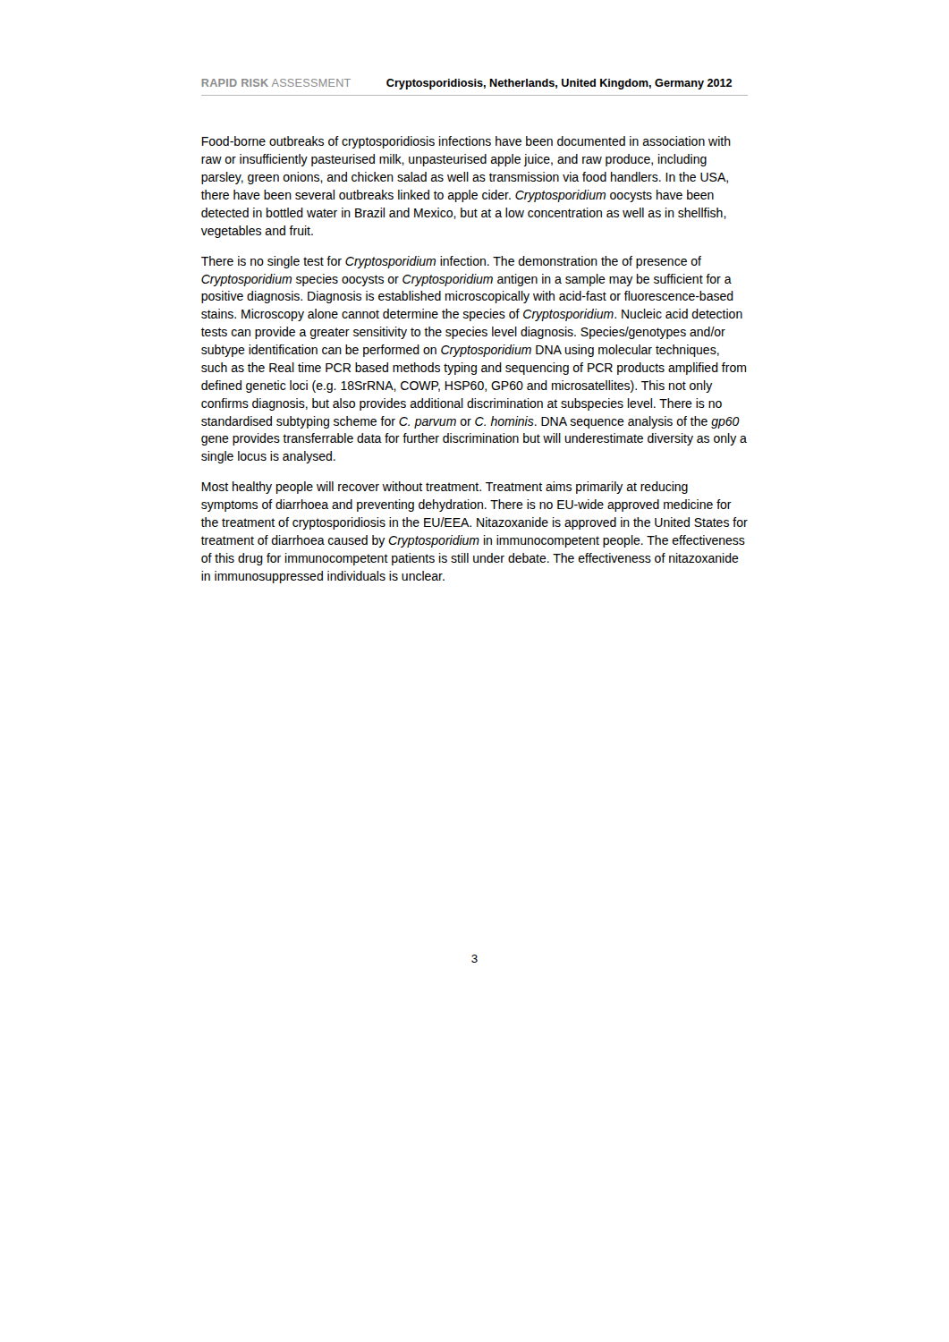RAPID RISK ASSESSMENT
Cryptosporidiosis, Netherlands, United Kingdom, Germany 2012
Food-borne outbreaks of cryptosporidiosis infections have been documented in association with raw or insufficiently pasteurised milk, unpasteurised apple juice, and raw produce, including parsley, green onions, and chicken salad as well as transmission via food handlers. In the USA, there have been several outbreaks linked to apple cider. Cryptosporidium oocysts have been detected in bottled water in Brazil and Mexico, but at a low concentration as well as in shellfish, vegetables and fruit.
There is no single test for Cryptosporidium infection. The demonstration the of presence of Cryptosporidium species oocysts or Cryptosporidium antigen in a sample may be sufficient for a positive diagnosis. Diagnosis is established microscopically with acid-fast or fluorescence-based stains. Microscopy alone cannot determine the species of Cryptosporidium. Nucleic acid detection tests can provide a greater sensitivity to the species level diagnosis. Species/genotypes and/or subtype identification can be performed on Cryptosporidium DNA using molecular techniques, such as the Real time PCR based methods typing and sequencing of PCR products amplified from defined genetic loci (e.g. 18SrRNA, COWP, HSP60, GP60 and microsatellites). This not only confirms diagnosis, but also provides additional discrimination at subspecies level. There is no standardised subtyping scheme for C. parvum or C. hominis. DNA sequence analysis of the gp60 gene provides transferrable data for further discrimination but will underestimate diversity as only a single locus is analysed.
Most healthy people will recover without treatment. Treatment aims primarily at reducing symptoms of diarrhoea and preventing dehydration. There is no EU-wide approved medicine for the treatment of cryptosporidiosis in the EU/EEA. Nitazoxanide is approved in the United States for treatment of diarrhoea caused by Cryptosporidium in immunocompetent people. The effectiveness of this drug for immunocompetent patients is still under debate. The effectiveness of nitazoxanide in immunosuppressed individuals is unclear.
3